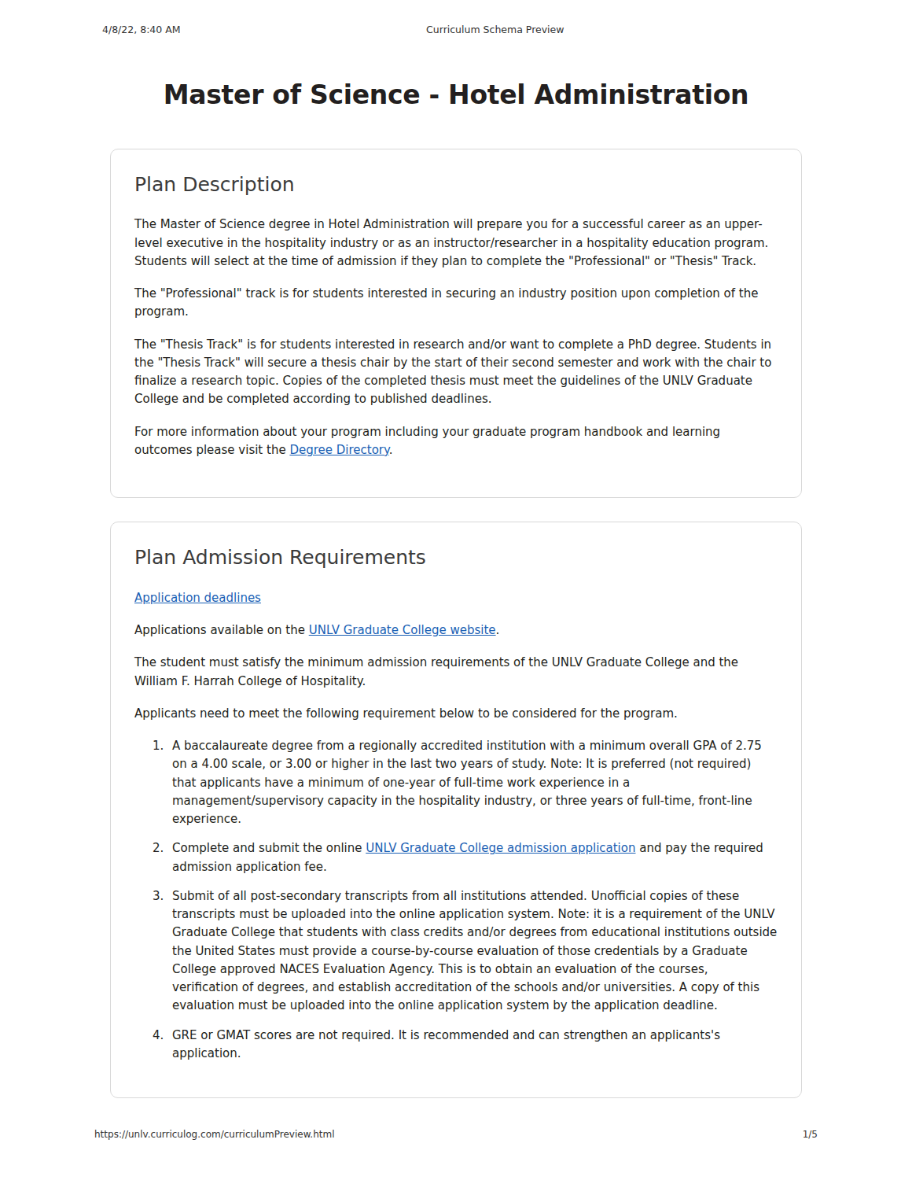4/8/22, 8:40 AM
Curriculum Schema Preview
Master of Science - Hotel Administration
Plan Description
The Master of Science degree in Hotel Administration will prepare you for a successful career as an upper-level executive in the hospitality industry or as an instructor/researcher in a hospitality education program. Students will select at the time of admission if they plan to complete the "Professional" or "Thesis" Track.
The "Professional" track is for students interested in securing an industry position upon completion of the program.
The "Thesis Track" is for students interested in research and/or want to complete a PhD degree. Students in the "Thesis Track" will secure a thesis chair by the start of their second semester and work with the chair to finalize a research topic. Copies of the completed thesis must meet the guidelines of the UNLV Graduate College and be completed according to published deadlines.
For more information about your program including your graduate program handbook and learning outcomes please visit the Degree Directory.
Plan Admission Requirements
Application deadlines
Applications available on the UNLV Graduate College website.
The student must satisfy the minimum admission requirements of the UNLV Graduate College and the William F. Harrah College of Hospitality.
Applicants need to meet the following requirement below to be considered for the program.
A baccalaureate degree from a regionally accredited institution with a minimum overall GPA of 2.75 on a 4.00 scale, or 3.00 or higher in the last two years of study. Note: It is preferred (not required) that applicants have a minimum of one-year of full-time work experience in a management/supervisory capacity in the hospitality industry, or three years of full-time, front-line experience.
Complete and submit the online UNLV Graduate College admission application and pay the required admission application fee.
Submit of all post-secondary transcripts from all institutions attended. Unofficial copies of these transcripts must be uploaded into the online application system. Note: it is a requirement of the UNLV Graduate College that students with class credits and/or degrees from educational institutions outside the United States must provide a course-by-course evaluation of those credentials by a Graduate College approved NACES Evaluation Agency. This is to obtain an evaluation of the courses, verification of degrees, and establish accreditation of the schools and/or universities. A copy of this evaluation must be uploaded into the online application system by the application deadline.
GRE or GMAT scores are not required. It is recommended and can strengthen an applicants's application.
https://unlv.curriculog.com/curriculumPreview.html
1/5